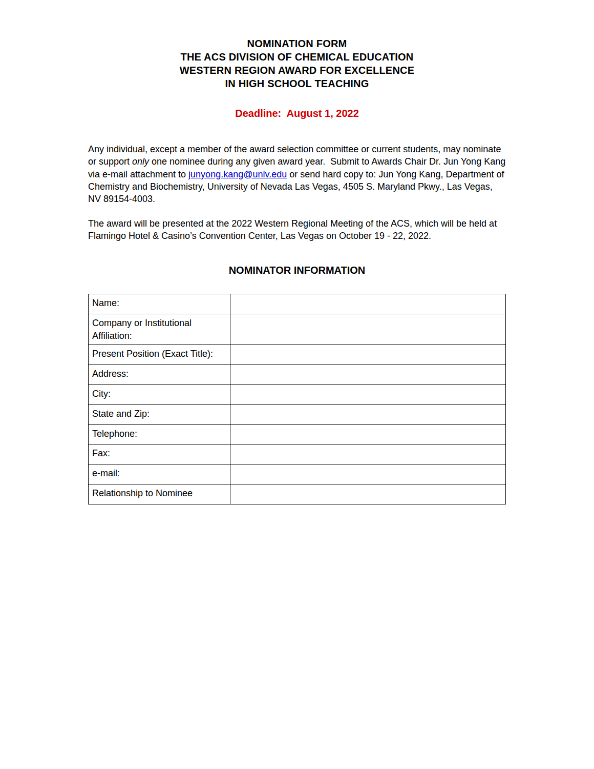NOMINATION FORM
THE ACS DIVISION OF CHEMICAL EDUCATION
WESTERN REGION AWARD FOR EXCELLENCE
IN HIGH SCHOOL TEACHING
Deadline: August 1, 2022
Any individual, except a member of the award selection committee or current students, may nominate or support only one nominee during any given award year. Submit to Awards Chair Dr. Jun Yong Kang via e-mail attachment to junyong.kang@unlv.edu or send hard copy to: Jun Yong Kang, Department of Chemistry and Biochemistry, University of Nevada Las Vegas, 4505 S. Maryland Pkwy., Las Vegas, NV 89154-4003.
The award will be presented at the 2022 Western Regional Meeting of the ACS, which will be held at Flamingo Hotel & Casino’s Convention Center, Las Vegas on October 19 - 22, 2022.
NOMINATOR INFORMATION
| Name: | |
| Company or Institutional Affiliation: | |
| Present Position (Exact Title): | |
| Address: | |
| City: | |
| State and Zip: | |
| Telephone: | |
| Fax: | |
| e-mail: | |
| Relationship to Nominee | |